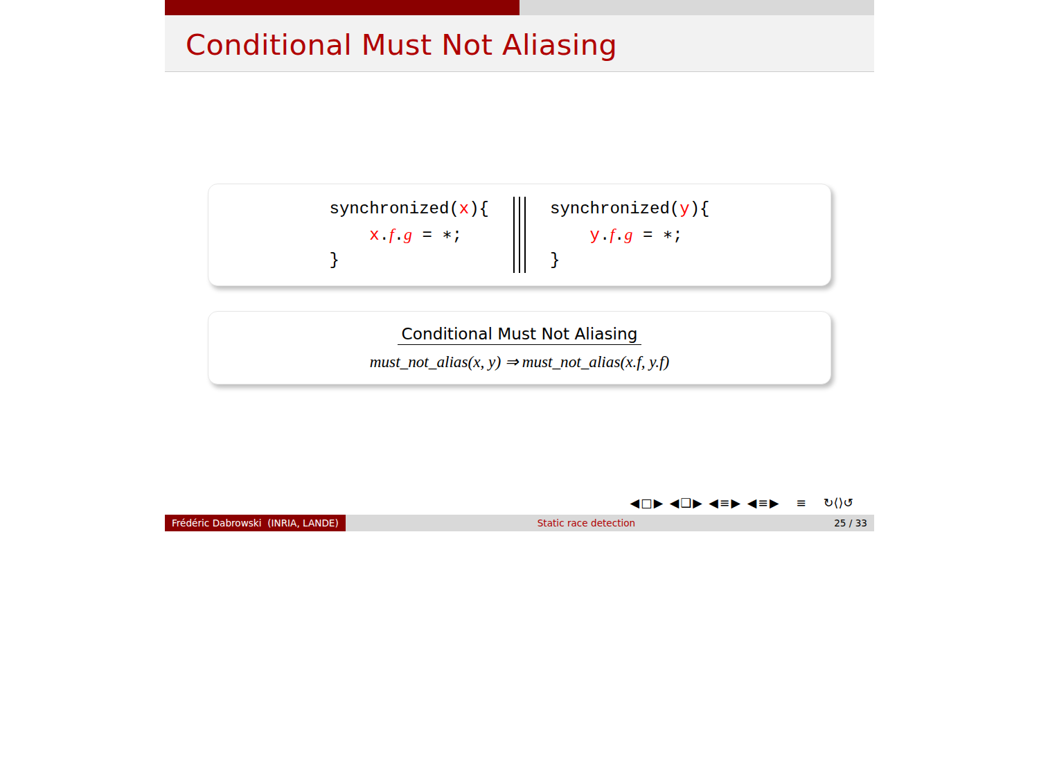Conditional Must Not Aliasing
synchronized(x){ x.f.g = ∗; }
synchronized(y){ y.f.g = ∗; }
Conditional Must Not Aliasing
must_not_alias(x, y) ⇒ must_not_alias(x.f, y.f)
◀□▶ ◀❑▶ ◀≡▶ ◀≡▶ ≡ ↻⟨⟩↺
Frédéric Dabrowski (INRIA, LANDE)
Static race detection
25 / 33